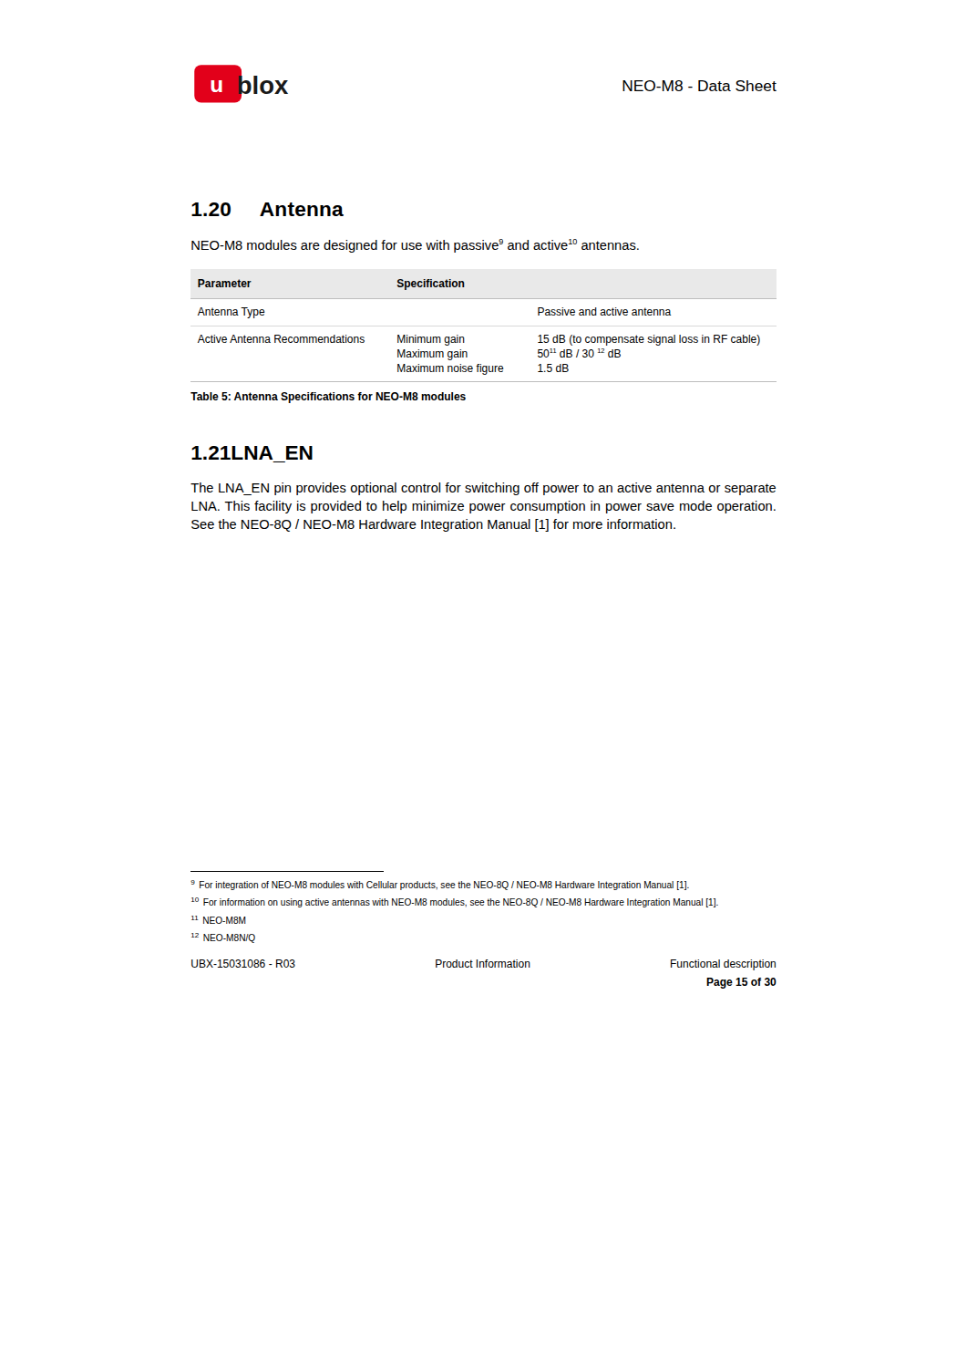u blox
NEO-M8 - Data Sheet
1.20 Antenna
NEO-M8 modules are designed for use with passive9 and active10 antennas.
| Parameter | Specification | |
| --- | --- | --- |
| Antenna Type | | Passive and active antenna |
| Active Antenna Recommendations | Minimum gain Maximum gain Maximum noise figure | 15 dB (to compensate signal loss in RF cable) 50 11 dB / 30 12 dB 1.5 dB |
Table 5: Antenna Specifications for NEO-M8 modules
1.21 LNA_EN
The LNA_EN pin provides optional control for switching off power to an active antenna or separate LNA. This facility is provided to help minimize power consumption in power save mode operation. See the NEO-8Q / NEO-M8 Hardware Integration Manual [1] for more information.
9 For integration of NEO-M8 modules with Cellular products, see the NEO-8Q / NEO-M8 Hardware Integration Manual [1].
10 For information on using active antennas with NEO-M8 modules, see the NEO-8Q / NEO-M8 Hardware Integration Manual [1].
11 NEO-M8M
12 NEO-M8N/Q
UBX-15031086 - R03
Product Information
Functional description
Page 15 of 30